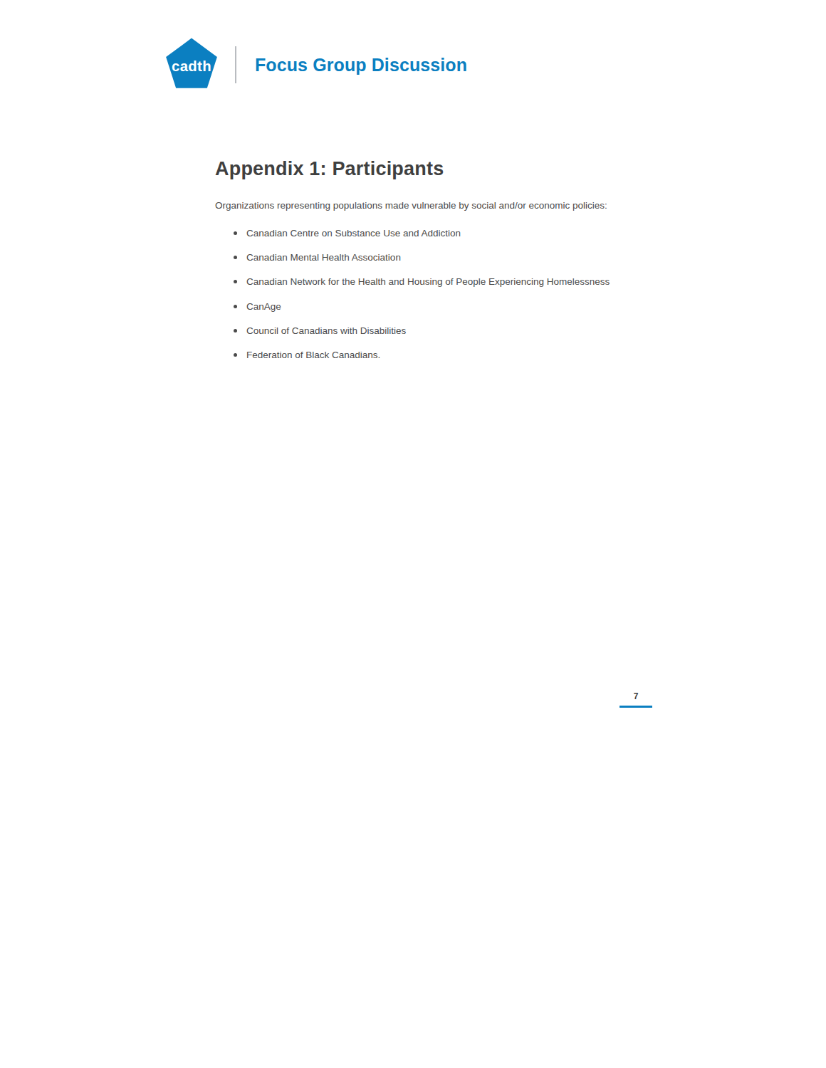cadth
Focus Group Discussion
Appendix 1: Participants
Organizations representing populations made vulnerable by social and/or economic policies:
Canadian Centre on Substance Use and Addiction
Canadian Mental Health Association
Canadian Network for the Health and Housing of People Experiencing Homelessness
CanAge
Council of Canadians with Disabilities
Federation of Black Canadians.
7